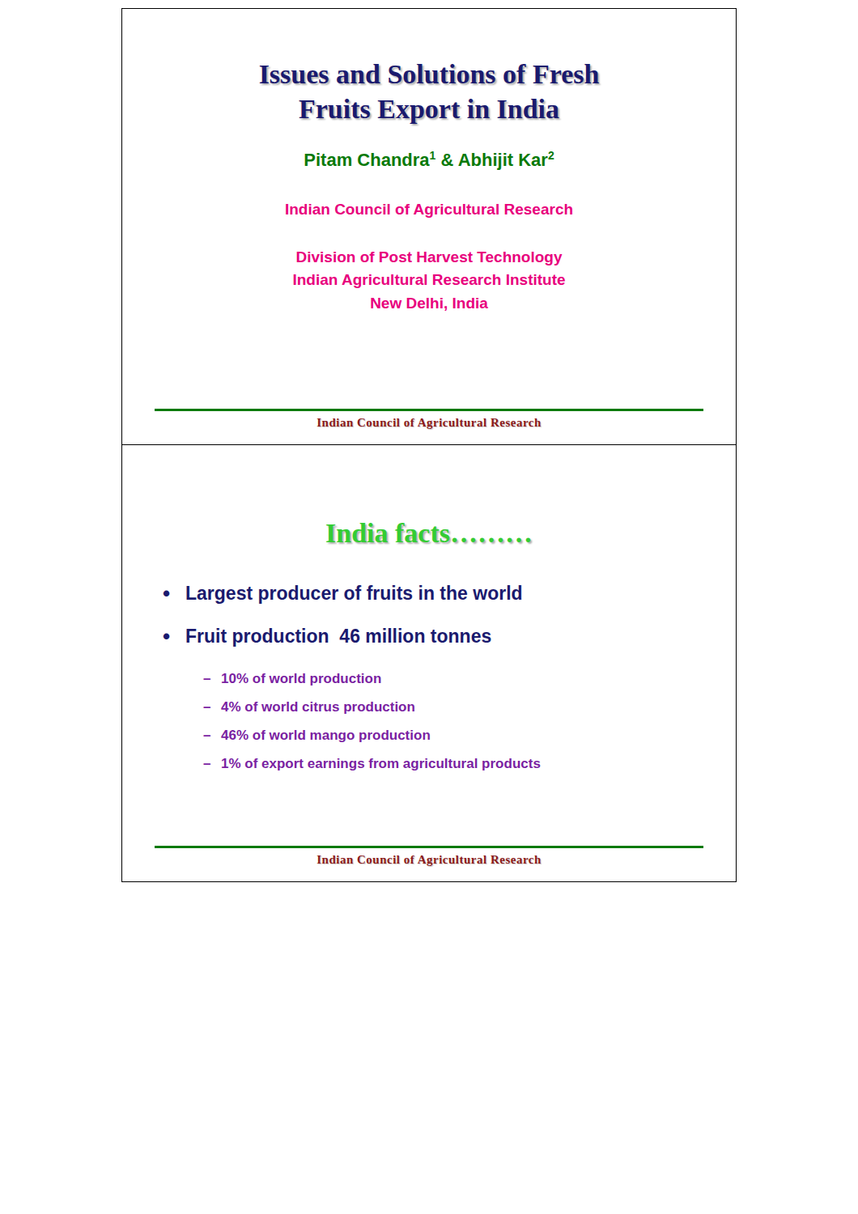Issues and Solutions of Fresh
Fruits Export in India
Pitam Chandra1 & Abhijit Kar2
Indian Council of Agricultural Research
Division of Post Harvest Technology
Indian Agricultural Research Institute
New Delhi, India
Indian Council of Agricultural Research
India facts………
Largest producer of fruits in the world
Fruit production 46 million tonnes
10% of world production
4% of world citrus production
46% of world mango production
1% of export earnings from agricultural products
Indian Council of Agricultural Research